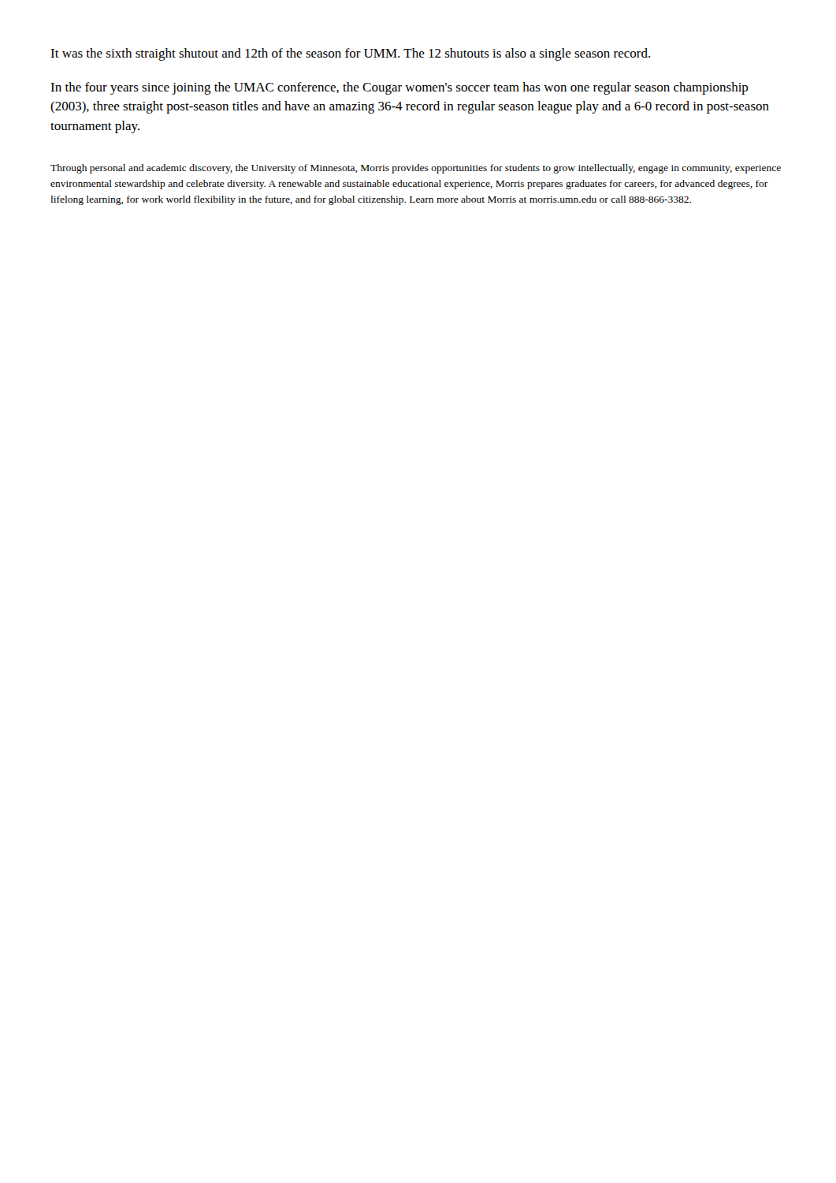It was the sixth straight shutout and 12th of the season for UMM. The 12 shutouts is also a single season record.
In the four years since joining the UMAC conference, the Cougar women's soccer team has won one regular season championship (2003), three straight post-season titles and have an amazing 36-4 record in regular season league play and a 6-0 record in post-season tournament play.
Through personal and academic discovery, the University of Minnesota, Morris provides opportunities for students to grow intellectually, engage in community, experience environmental stewardship and celebrate diversity. A renewable and sustainable educational experience, Morris prepares graduates for careers, for advanced degrees, for lifelong learning, for work world flexibility in the future, and for global citizenship. Learn more about Morris at morris.umn.edu or call 888-866-3382.